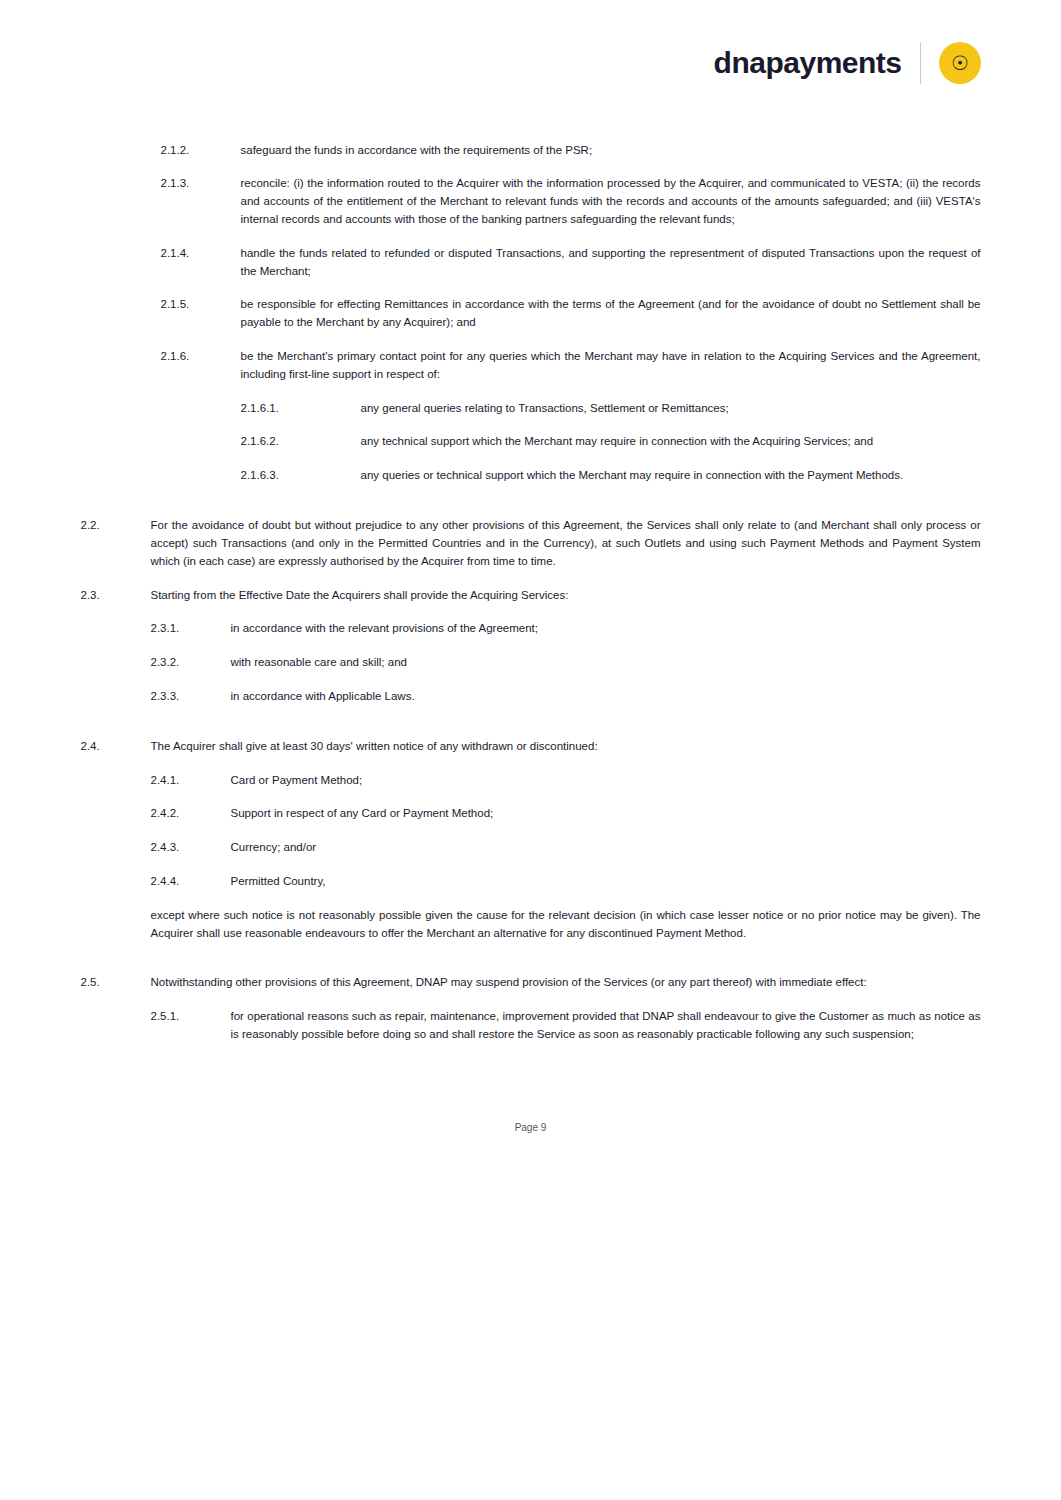dnapayments
☉
2.1.2. safeguard the funds in accordance with the requirements of the PSR;
2.1.3. reconcile: (i) the information routed to the Acquirer with the information processed by the Acquirer, and communicated to VESTA; (ii) the records and accounts of the entitlement of the Merchant to relevant funds with the records and accounts of the amounts safeguarded; and (iii) VESTA's internal records and accounts with those of the banking partners safeguarding the relevant funds;
2.1.4. handle the funds related to refunded or disputed Transactions, and supporting the representment of disputed Transactions upon the request of the Merchant;
2.1.5. be responsible for effecting Remittances in accordance with the terms of the Agreement (and for the avoidance of doubt no Settlement shall be payable to the Merchant by any Acquirer); and
2.1.6. be the Merchant's primary contact point for any queries which the Merchant may have in relation to the Acquiring Services and the Agreement, including first-line support in respect of:
2.1.6.1. any general queries relating to Transactions, Settlement or Remittances;
2.1.6.2. any technical support which the Merchant may require in connection with the Acquiring Services; and
2.1.6.3. any queries or technical support which the Merchant may require in connection with the Payment Methods.
2.2. For the avoidance of doubt but without prejudice to any other provisions of this Agreement, the Services shall only relate to (and Merchant shall only process or accept) such Transactions (and only in the Permitted Countries and in the Currency), at such Outlets and using such Payment Methods and Payment System which (in each case) are expressly authorised by the Acquirer from time to time.
2.3. Starting from the Effective Date the Acquirers shall provide the Acquiring Services:
2.3.1. in accordance with the relevant provisions of the Agreement;
2.3.2. with reasonable care and skill; and
2.3.3. in accordance with Applicable Laws.
2.4. The Acquirer shall give at least 30 days' written notice of any withdrawn or discontinued:
2.4.1. Card or Payment Method;
2.4.2. Support in respect of any Card or Payment Method;
2.4.3. Currency; and/or
2.4.4. Permitted Country,
except where such notice is not reasonably possible given the cause for the relevant decision (in which case lesser notice or no prior notice may be given). The Acquirer shall use reasonable endeavours to offer the Merchant an alternative for any discontinued Payment Method.
2.5. Notwithstanding other provisions of this Agreement, DNAP may suspend provision of the Services (or any part thereof) with immediate effect:
2.5.1. for operational reasons such as repair, maintenance, improvement provided that DNAP shall endeavour to give the Customer as much as notice as is reasonably possible before doing so and shall restore the Service as soon as reasonably practicable following any such suspension;
Page 9